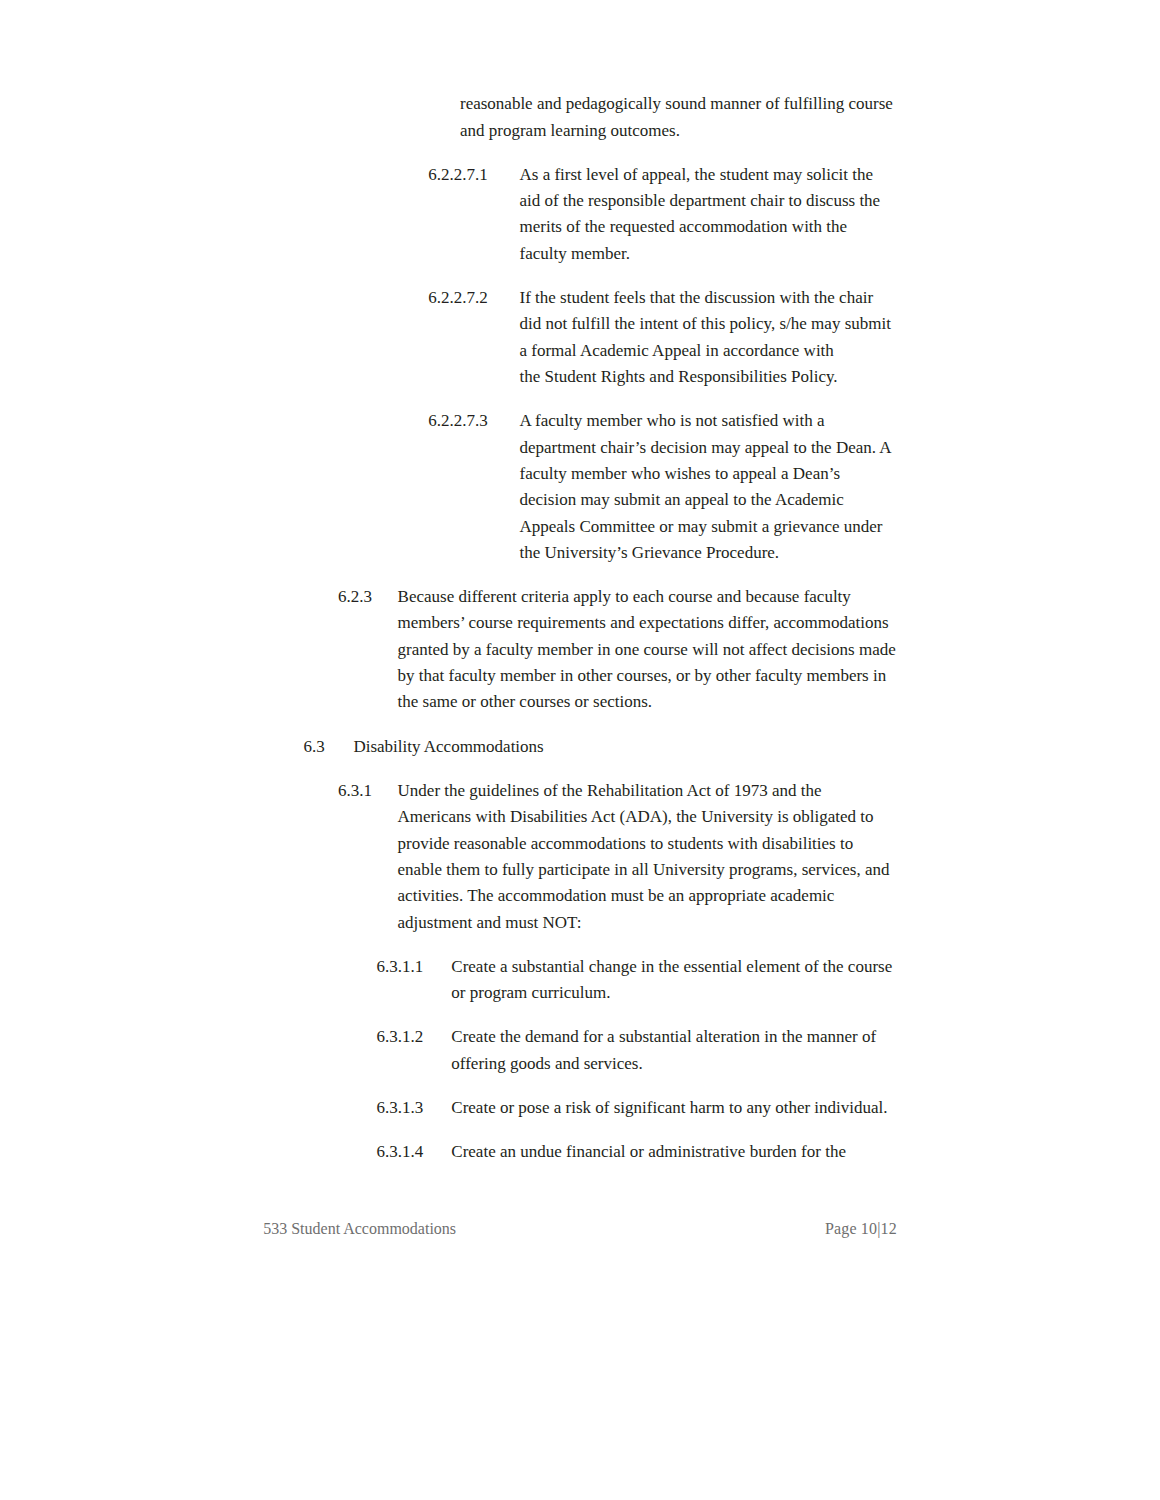reasonable and pedagogically sound manner of fulfilling course and program learning outcomes.
6.2.2.7.1
As a first level of appeal, the student may solicit the aid of the responsible department chair to discuss the merits of the requested accommodation with the faculty member.
6.2.2.7.2
If the student feels that the discussion with the chair did not fulfill the intent of this policy, s/he may submit a formal Academic Appeal in accordance with the Student Rights and Responsibilities Policy.
6.2.2.7.3
A faculty member who is not satisfied with a department chair’s decision may appeal to the Dean. A faculty member who wishes to appeal a Dean’s decision may submit an appeal to the Academic Appeals Committee or may submit a grievance under the University’s Grievance Procedure.
6.2.3
Because different criteria apply to each course and because faculty members’ course requirements and expectations differ, accommodations granted by a faculty member in one course will not affect decisions made by that faculty member in other courses, or by other faculty members in the same or other courses or sections.
6.3
Disability Accommodations
6.3.1
Under the guidelines of the Rehabilitation Act of 1973 and the Americans with Disabilities Act (ADA), the University is obligated to provide reasonable accommodations to students with disabilities to enable them to fully participate in all University programs, services, and activities. The accommodation must be an appropriate academic adjustment and must NOT:
6.3.1.1
Create a substantial change in the essential element of the course or program curriculum.
6.3.1.2
Create the demand for a substantial alteration in the manner of offering goods and services.
6.3.1.3
Create or pose a risk of significant harm to any other individual.
6.3.1.4
Create an undue financial or administrative burden for the
533 Student Accommodations
Page 10|12